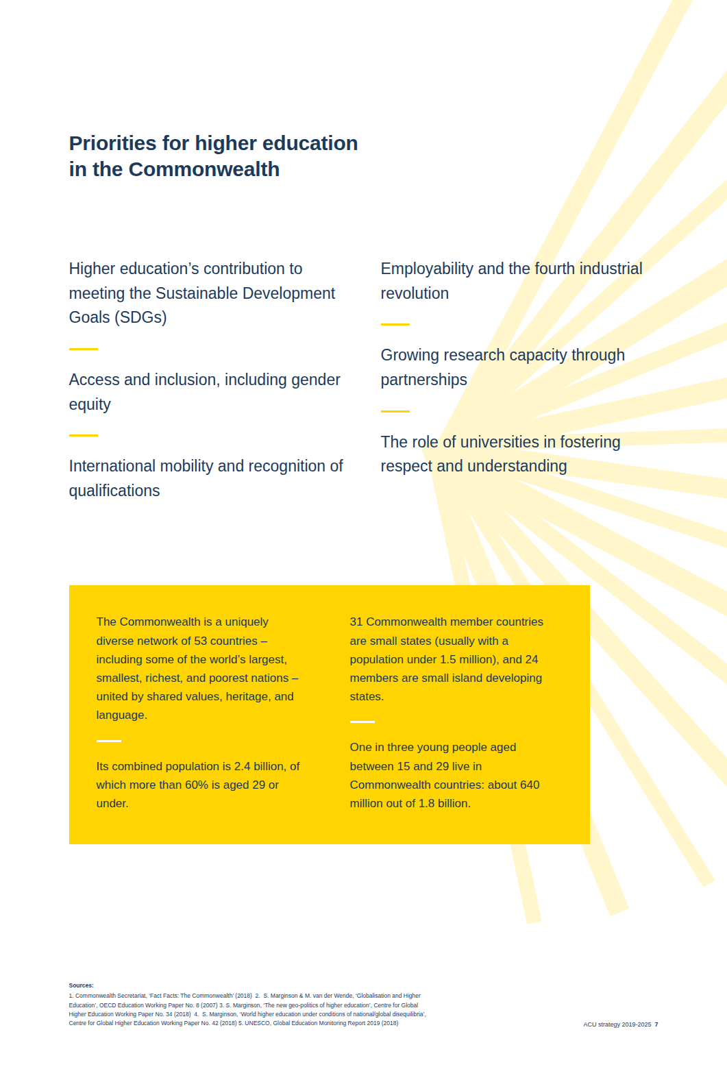Priorities for higher education
in the Commonwealth
Higher education’s contribution to meeting the Sustainable Development Goals (SDGs)
Access and inclusion, including gender equity
International mobility and recognition of qualifications
Employability and the fourth industrial revolution
Growing research capacity through partnerships
The role of universities in fostering respect and understanding
The Commonwealth is a uniquely diverse network of 53 countries – including some of the world’s largest, smallest, richest, and poorest nations – united by shared values, heritage, and language.
Its combined population is 2.4 billion, of which more than 60% is aged 29 or under.
31 Commonwealth member countries are small states (usually with a population under 1.5 million), and 24 members are small island developing states.
One in three young people aged between 15 and 29 live in Commonwealth countries: about 640 million out of 1.8 billion.
Sources:
1. Commonwealth Secretariat, ‘Fact Facts: The Commonwealth’ (2018) 2. S. Marginson & M. van der Wende, ‘Globalisation and Higher
Education’, OECD Education Working Paper No. 8 (2007) 3. S. Marginson, ‘The new geo-politics of higher education’, Centre for Global
Higher Education Working Paper No. 34 (2018) 4. S. Marginson, ‘World higher education under conditions of national/global disequilibria’,
Centre for Global Higher Education Working Paper No. 42 (2018) 5. UNESCO, Global Education Monitoring Report 2019 (2018)
ACU strategy 2019-2025 7